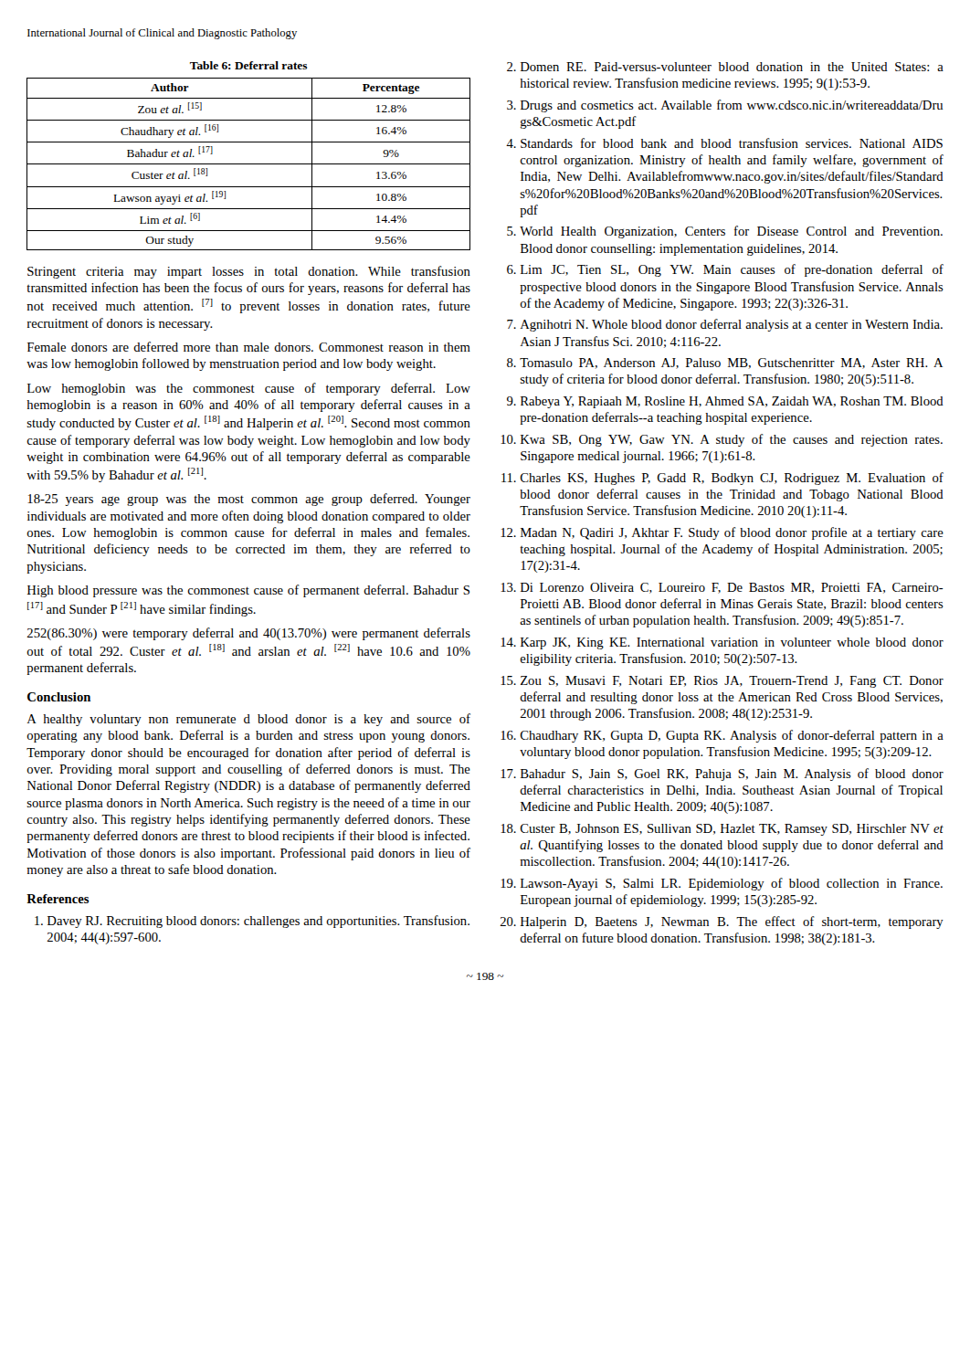International Journal of Clinical and Diagnostic Pathology
Table 6: Deferral rates
| Author | Percentage |
| --- | --- |
| Zou et al. [15] | 12.8% |
| Chaudhary et al. [16] | 16.4% |
| Bahadur et al. [17] | 9% |
| Custer et al. [18] | 13.6% |
| Lawson ayayi et al. [19] | 10.8% |
| Lim et al. [6] | 14.4% |
| Our study | 9.56% |
Stringent criteria may impart losses in total donation. While transfusion transmitted infection has been the focus of ours for years, reasons for deferral has not received much attention. [7] to prevent losses in donation rates, future recruitment of donors is necessary.
Female donors are deferred more than male donors. Commonest reason in them was low hemoglobin followed by menstruation period and low body weight.
Low hemoglobin was the commonest cause of temporary deferral. Low hemoglobin is a reason in 60% and 40% of all temporary deferral causes in a study conducted by Custer et al. [18] and Halperin et al. [20]. Second most common cause of temporary deferral was low body weight. Low hemoglobin and low body weight in combination were 64.96% out of all temporary deferral as comparable with 59.5% by Bahadur et al. [21].
18-25 years age group was the most common age group deferred. Younger individuals are motivated and more often doing blood donation compared to older ones. Low hemoglobin is common cause for deferral in males and females. Nutritional deficiency needs to be corrected im them, they are referred to physicians.
High blood pressure was the commonest cause of permanent deferral. Bahadur S [17] and Sunder P [21] have similar findings.
252(86.30%) were temporary deferral and 40(13.70%) were permanent deferrals out of total 292. Custer et al. [18] and arslan et al. [22] have 10.6 and 10% permanent deferrals.
Conclusion
A healthy voluntary non remunerate d blood donor is a key and source of operating any blood bank. Deferral is a burden and stress upon young donors. Temporary donor should be encouraged for donation after period of deferral is over. Providing moral support and couselling of deferred donors is must. The National Donor Deferral Registry (NDDR) is a database of permanently deferred source plasma donors in North America. Such registry is the neeed of a time in our country also. This registry helps identifying permanently deferred donors. These permanenty deferred donors are threst to blood recipients if their blood is infected. Motivation of those donors is also important. Professional paid donors in lieu of money are also a threat to safe blood donation.
References
Davey RJ. Recruiting blood donors: challenges and opportunities. Transfusion. 2004; 44(4):597-600.
Domen RE. Paid-versus-volunteer blood donation in the United States: a historical review. Transfusion medicine reviews. 1995; 9(1):53-9.
Drugs and cosmetics act. Available from www.cdsco.nic.in/writereaddata/Drugs&Cosmetic Act.pdf
Standards for blood bank and blood transfusion services. National AIDS control organization. Ministry of health and family welfare, government of India, New Delhi. Availablefromwww.naco.gov.in/sites/default/files/Standards%20for%20Blood%20Banks%20and%20Blood%20Transfusion%20Services.pdf
World Health Organization, Centers for Disease Control and Prevention. Blood donor counselling: implementation guidelines, 2014.
Lim JC, Tien SL, Ong YW. Main causes of pre-donation deferral of prospective blood donors in the Singapore Blood Transfusion Service. Annals of the Academy of Medicine, Singapore. 1993; 22(3):326-31.
Agnihotri N. Whole blood donor deferral analysis at a center in Western India. Asian J Transfus Sci. 2010; 4:116-22.
Tomasulo PA, Anderson AJ, Paluso MB, Gutschenritter MA, Aster RH. A study of criteria for blood donor deferral. Transfusion. 1980; 20(5):511-8.
Rabeya Y, Rapiaah M, Rosline H, Ahmed SA, Zaidah WA, Roshan TM. Blood pre-donation deferrals--a teaching hospital experience.
Kwa SB, Ong YW, Gaw YN. A study of the causes and rejection rates. Singapore medical journal. 1966; 7(1):61-8.
Charles KS, Hughes P, Gadd R, Bodkyn CJ, Rodriguez M. Evaluation of blood donor deferral causes in the Trinidad and Tobago National Blood Transfusion Service. Transfusion Medicine. 2010 20(1):11-4.
Madan N, Qadiri J, Akhtar F. Study of blood donor profile at a tertiary care teaching hospital. Journal of the Academy of Hospital Administration. 2005; 17(2):31-4.
Di Lorenzo Oliveira C, Loureiro F, De Bastos MR, Proietti FA, Carneiro‐Proietti AB. Blood donor deferral in Minas Gerais State, Brazil: blood centers as sentinels of urban population health. Transfusion. 2009; 49(5):851-7.
Karp JK, King KE. International variation in volunteer whole blood donor eligibility criteria. Transfusion. 2010; 50(2):507-13.
Zou S, Musavi F, Notari EP, Rios JA, Trouern‐Trend J, Fang CT. Donor deferral and resulting donor loss at the American Red Cross Blood Services, 2001 through 2006. Transfusion. 2008; 48(12):2531-9.
Chaudhary RK, Gupta D, Gupta RK. Analysis of donor‐deferral pattern in a voluntary blood donor population. Transfusion Medicine. 1995; 5(3):209-12.
Bahadur S, Jain S, Goel RK, Pahuja S, Jain M. Analysis of blood donor deferral characteristics in Delhi, India. Southeast Asian Journal of Tropical Medicine and Public Health. 2009; 40(5):1087.
Custer B, Johnson ES, Sullivan SD, Hazlet TK, Ramsey SD, Hirschler NV et al. Quantifying losses to the donated blood supply due to donor deferral and miscollection. Transfusion. 2004; 44(10):1417-26.
Lawson-Ayayi S, Salmi LR. Epidemiology of blood collection in France. European journal of epidemiology. 1999; 15(3):285-92.
Halperin D, Baetens J, Newman B. The effect of short‐term, temporary deferral on future blood donation. Transfusion. 1998; 38(2):181-3.
~ 198 ~